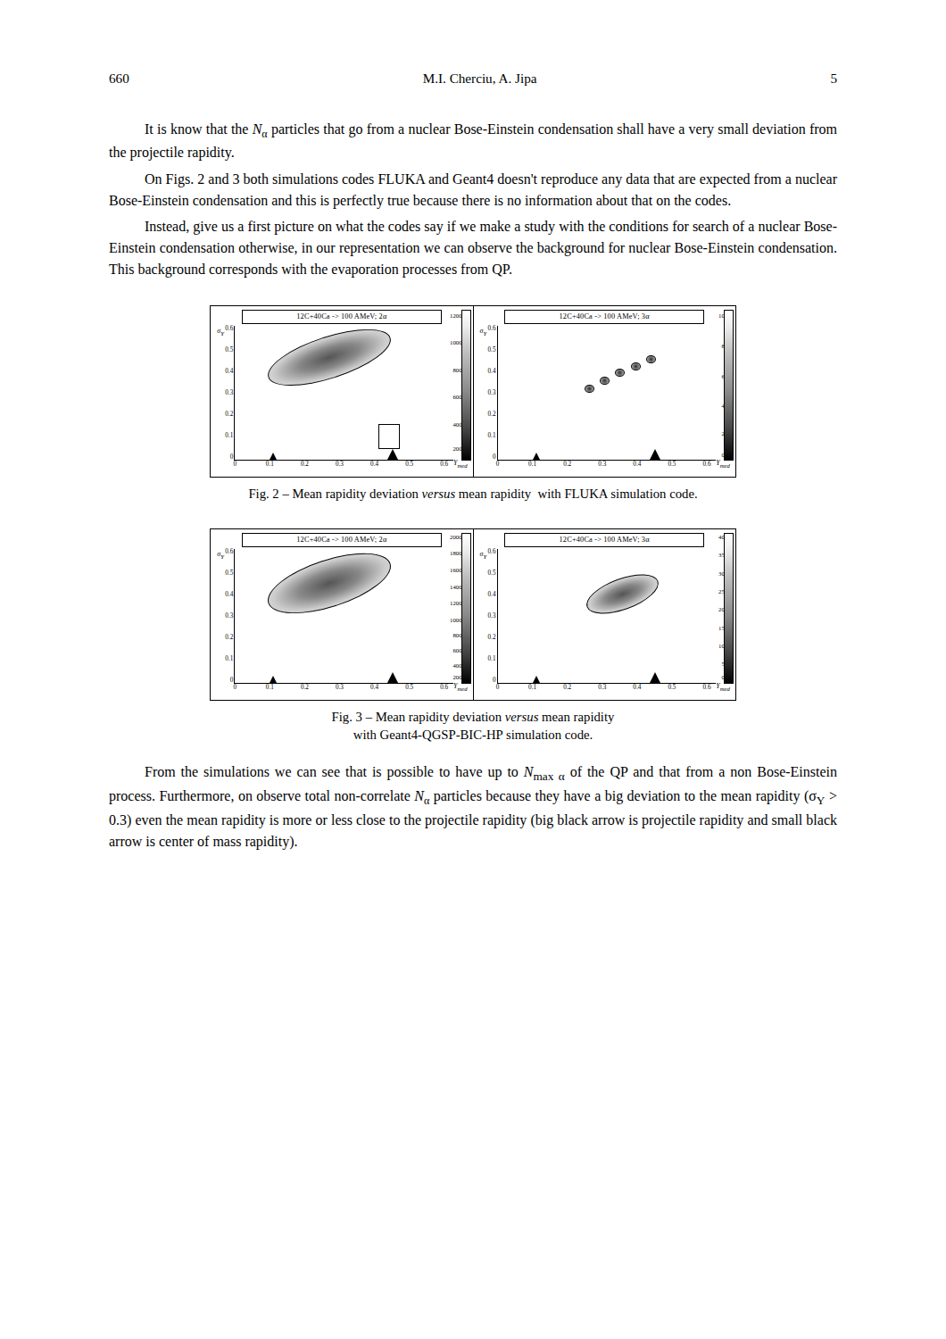660 M.I. Cherciu, A. Jipa 5
It is know that the Nα particles that go from a nuclear Bose-Einstein condensation shall have a very small deviation from the projectile rapidity.
On Figs. 2 and 3 both simulations codes FLUKA and Geant4 doesn't reproduce any data that are expected from a nuclear Bose-Einstein condensation and this is perfectly true because there is no information about that on the codes.
Instead, give us a first picture on what the codes say if we make a study with the conditions for search of a nuclear Bose-Einstein condensation otherwise, in our representation we can observe the background for nuclear Bose-Einstein condensation. This background corresponds with the evaporation processes from QP.
12C+40Ca -> 100 AMeV; 2α
σY
0.6 0.5 0.4 0.3 0.2 0.1 0
0 0.1 0.2 0.3 0.4 0.5 0.6
Ymed
1200 1000 800 600 400 200
12C+40Ca -> 100 AMeV; 3α
σY
0.6 0.5 0.4 0.3 0.2 0.1 0
0 0.1 0.2 0.3 0.4 0.5 0.6
Ymed
10 8 6 4 2 0
Fig. 2 – Mean rapidity deviation versus mean rapidity with FLUKA simulation code.
12C+40Ca -> 100 AMeV; 2α
σY
0.6 0.5 0.4 0.3 0.2 0.1 0
0 0.1 0.2 0.3 0.4 0.5 0.6
Ymed
2000 1800 1600 1400 1200 1000 800 600 400 200
12C+40Ca -> 100 AMeV; 3α
σY
0.6 0.5 0.4 0.3 0.2 0.1 0
0 0.1 0.2 0.3 0.4 0.5 0.6
Ymed
40 35 30 25 20 15 10 5 0
Fig. 3 – Mean rapidity deviation versus mean rapidity
with Geant4-QGSP-BIC-HP simulation code.
From the simulations we can see that is possible to have up to Nmax α of the QP and that from a non Bose-Einstein process. Furthermore, on observe total non-correlate Nα particles because they have a big deviation to the mean rapidity (σY > 0.3) even the mean rapidity is more or less close to the projectile rapidity (big black arrow is projectile rapidity and small black arrow is center of mass rapidity).